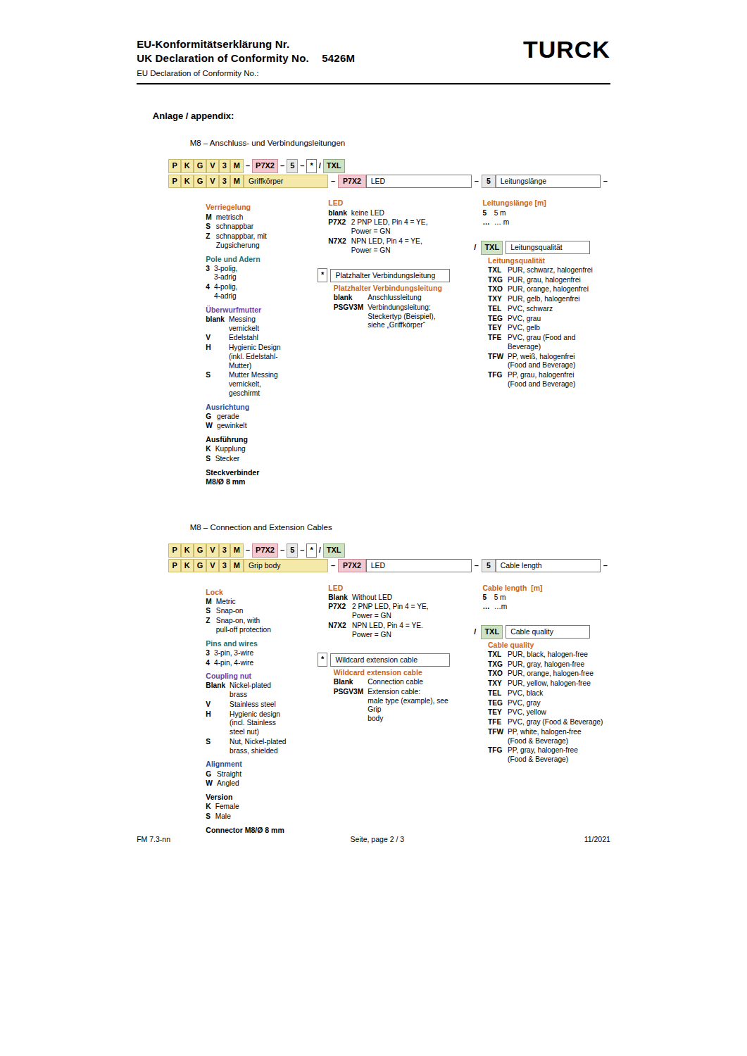EU-Konformitätserklärung Nr.
UK Declaration of Conformity No. 5426M
EU Declaration of Conformity No.:
TURCK
Anlage / appendix:
M8 – Anschluss- und Verbindungsleitungen
P K G V 3 M – P7X2 – 5 – * / TXL
P K G V 3 M Griffkörper – P7X2 LED – 5 Leitungslänge –
Verriegelung
M
metrisch
S
schnappbar
Z
schnappbar, mitZugsicherung
Pole und Adern
3
3-polig,3-adrig
4
4-polig,4-adrig
Überwurfmutter
blank
Messingvernickelt
V
Edelstahl
H
Hygienic Design(inkl. Edelstahl-Mutter)
S
Mutter Messingvernickelt, geschirmt
Ausrichtung
G
gerade
W
gewinkelt
Ausführung
K
Kupplung
S
Stecker
Steckverbinder
M8/Ø 8 mm
LED
blank
keine LED
P7X2
2 PNP LED, Pin 4 = YE,Power = GN
N7X2
NPN LED, Pin 4 = YE,Power = GN
* Platzhalter Verbindungsleitung
Platzhalter Verbindungsleitung
blank
Anschlussleitung
PSGV3M
Verbindungsleitung:Steckertyp (Beispiel), siehe „Griffkörper“
Leitungslänge [m]
5
5 m
…
… m
/ TXL Leitungsqualität
Leitungsqualität
TXL
PUR, schwarz, halogenfrei
TXG
PUR, grau, halogenfrei
TXO
PUR, orange, halogenfrei
TXY
PUR, gelb, halogenfrei
TEL
PVC, schwarz
TEG
PVC, grau
TEY
PVC, gelb
TFE
PVC, grau (Food and Beverage)
TFW
PP, weiß, halogenfrei(Food and Beverage)
TFG
PP, grau, halogenfrei(Food and Beverage)
M8 – Connection and Extension Cables
P K G V 3 M – P7X2 – 5 – * / TXL
P K G V 3 M Grip body – P7X2 LED – 5 Cable length –
Lock
M
Metric
S
Snap-on
Z
Snap-on, withpull-off protection
Pins and wires
3
3-pin, 3-wire
4
4-pin, 4-wire
Coupling nut
Blank
Nickel-platedbrass
V
Stainless steel
H
Hygienic design(incl. Stainless steel nut)
S
Nut, Nickel-platedbrass, shielded
Alignment
G
Straight
W
Angled
Version
K
Female
S
Male
Connector M8/Ø 8 mm
LED
Blank
Without LED
P7X2
2 PNP LED, Pin 4 = YE,Power = GN
N7X2
NPN LED, Pin 4 = YE.Power = GN
* Wildcard extension cable
Wildcard extension cable
Blank
Connection cable
PSGV3M
Extension cable:male type (example), see Grip body
Cable length [m]
5
5 m
…
…m
/ TXL Cable quality
Cable quality
TXL
PUR, black, halogen-free
TXG
PUR, gray, halogen-free
TXO
PUR, orange, halogen-free
TXY
PUR, yellow, halogen-free
TEL
PVC, black
TEG
PVC, gray
TEY
PVC, yellow
TFE
PVC, gray (Food & Beverage)
TFW
PP, white, halogen-free(Food & Beverage)
TFG
PP, gray, halogen-free(Food & Beverage)
FM 7.3-nn
Seite, page 2 / 3
11/2021